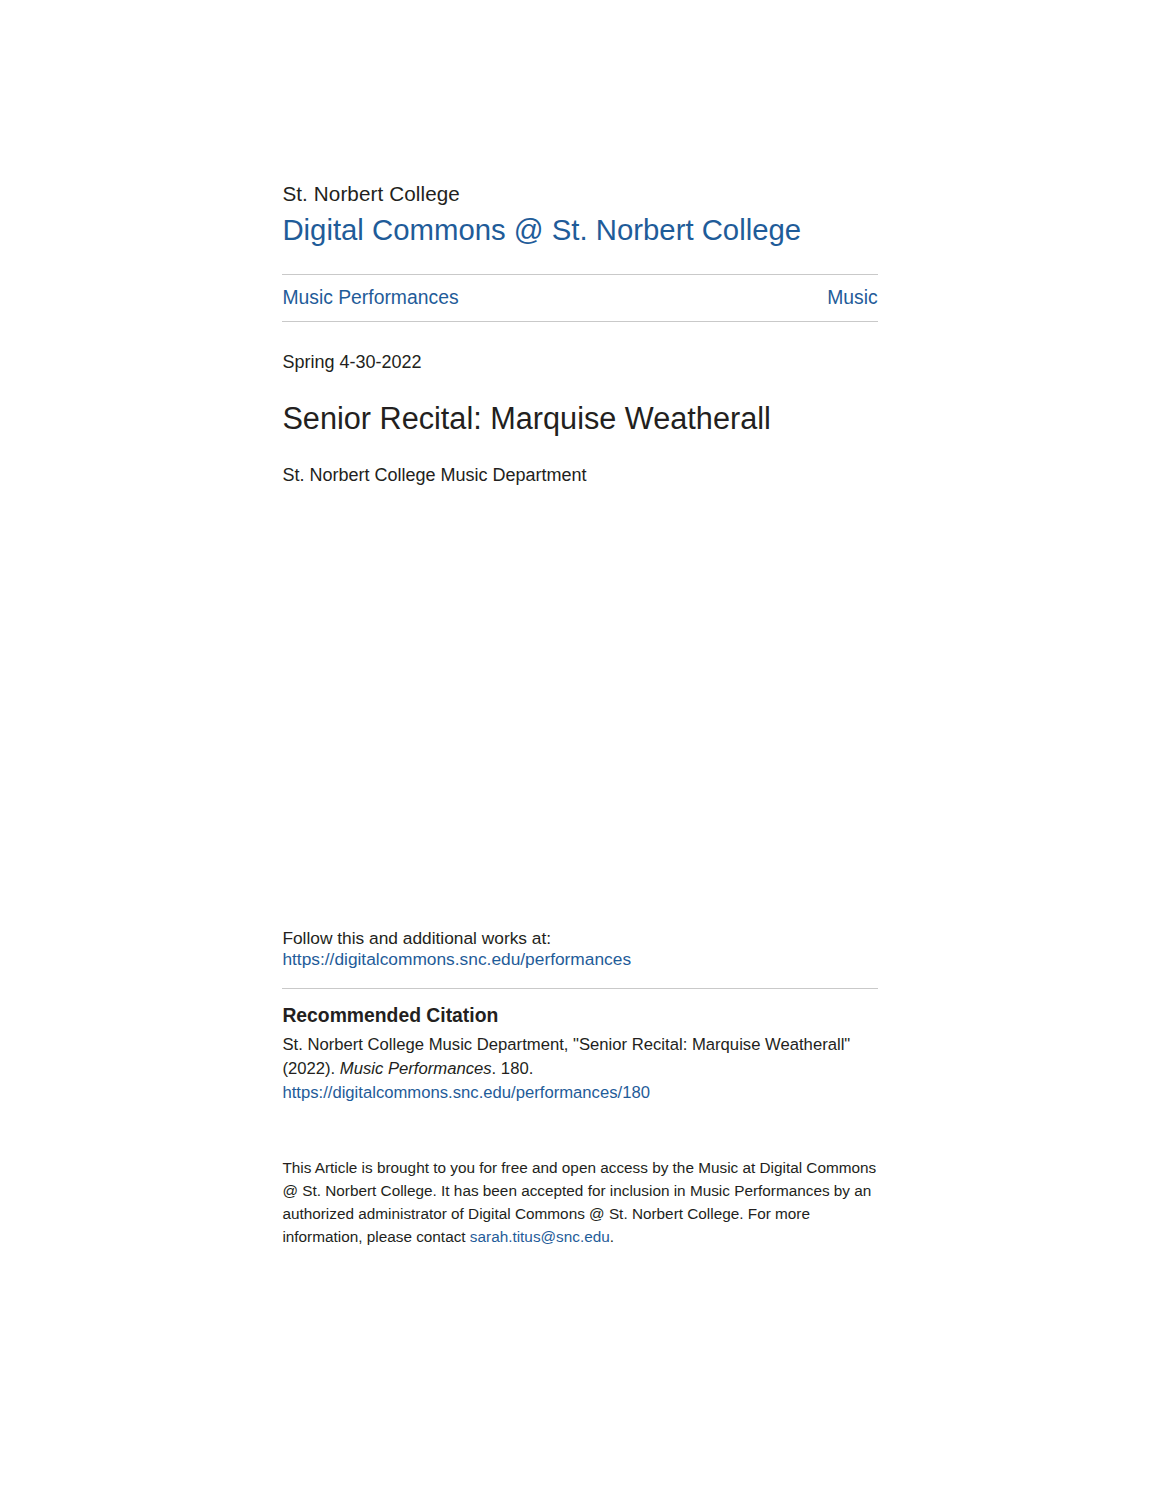St. Norbert College
Digital Commons @ St. Norbert College
Music Performances Music
Spring 4-30-2022
Senior Recital: Marquise Weatherall
St. Norbert College Music Department
Follow this and additional works at: https://digitalcommons.snc.edu/performances
Recommended Citation
St. Norbert College Music Department, "Senior Recital: Marquise Weatherall" (2022). Music Performances. 180.
https://digitalcommons.snc.edu/performances/180
This Article is brought to you for free and open access by the Music at Digital Commons @ St. Norbert College. It has been accepted for inclusion in Music Performances by an authorized administrator of Digital Commons @ St. Norbert College. For more information, please contact sarah.titus@snc.edu.